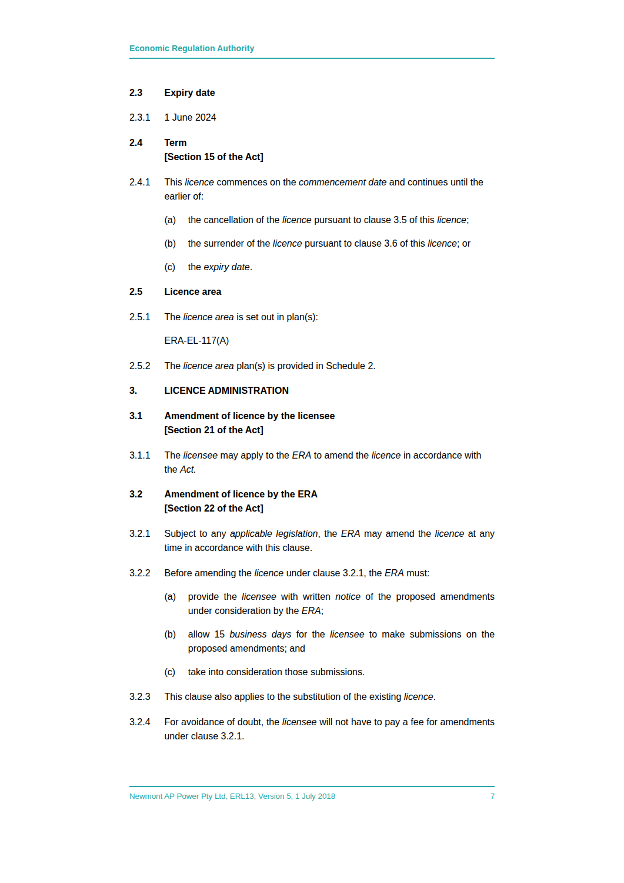Economic Regulation Authority
2.3
Expiry date
2.3.1
1 June 2024
2.4
Term
[Section 15 of the Act]
2.4.1
This licence commences on the commencement date and continues until the earlier of:
(a) the cancellation of the licence pursuant to clause 3.5 of this licence;
(b) the surrender of the licence pursuant to clause 3.6 of this licence; or
(c) the expiry date.
2.5
Licence area
2.5.1
The licence area is set out in plan(s):
ERA-EL-117(A)
2.5.2
The licence area plan(s) is provided in Schedule 2.
3.
LICENCE ADMINISTRATION
3.1
Amendment of licence by the licensee
[Section 21 of the Act]
3.1.1
The licensee may apply to the ERA to amend the licence in accordance with the Act.
3.2
Amendment of licence by the ERA
[Section 22 of the Act]
3.2.1
Subject to any applicable legislation, the ERA may amend the licence at any time in accordance with this clause.
3.2.2
Before amending the licence under clause 3.2.1, the ERA must:
(a) provide the licensee with written notice of the proposed amendments under consideration by the ERA;
(b) allow 15 business days for the licensee to make submissions on the proposed amendments; and
(c) take into consideration those submissions.
3.2.3
This clause also applies to the substitution of the existing licence.
3.2.4
For avoidance of doubt, the licensee will not have to pay a fee for amendments under clause 3.2.1.
Newmont AP Power Pty Ltd, ERL13, Version 5, 1 July 2018
7